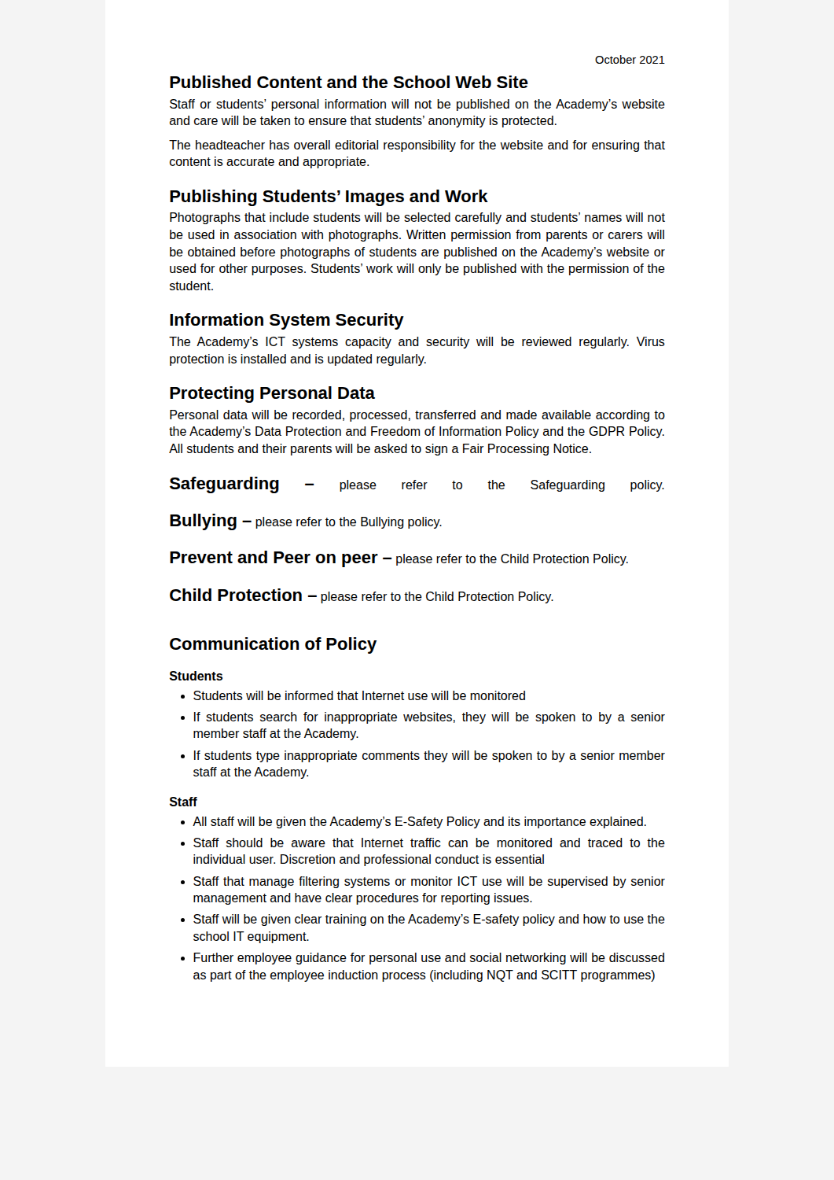October 2021
Published Content and the School Web Site
Staff or students’ personal information will not be published on the Academy’s website and care will be taken to ensure that students’ anonymity is protected.
The headteacher has overall editorial responsibility for the website and for ensuring that content is accurate and appropriate.
Publishing Students’ Images and Work
Photographs that include students will be selected carefully and students’ names will not be used in association with photographs. Written permission from parents or carers will be obtained before photographs of students are published on the Academy’s website or used for other purposes. Students’ work will only be published with the permission of the student.
Information System Security
The Academy’s ICT systems capacity and security will be reviewed regularly. Virus protection is installed and is updated regularly.
Protecting Personal Data
Personal data will be recorded, processed, transferred and made available according to the Academy’s Data Protection and Freedom of Information Policy and the GDPR Policy. All students and their parents will be asked to sign a Fair Processing Notice.
Safeguarding – please refer to the Safeguarding policy.
Bullying – please refer to the Bullying policy.
Prevent and Peer on peer – please refer to the Child Protection Policy.
Child Protection – please refer to the Child Protection Policy.
Communication of Policy
Students
Students will be informed that Internet use will be monitored
If students search for inappropriate websites, they will be spoken to by a senior member staff at the Academy.
If students type inappropriate comments they will be spoken to by a senior member staff at the Academy.
Staff
All staff will be given the Academy’s E-Safety Policy and its importance explained.
Staff should be aware that Internet traffic can be monitored and traced to the individual user. Discretion and professional conduct is essential
Staff that manage filtering systems or monitor ICT use will be supervised by senior management and have clear procedures for reporting issues.
Staff will be given clear training on the Academy’s E-safety policy and how to use the school IT equipment.
Further employee guidance for personal use and social networking will be discussed as part of the employee induction process (including NQT and SCITT programmes)